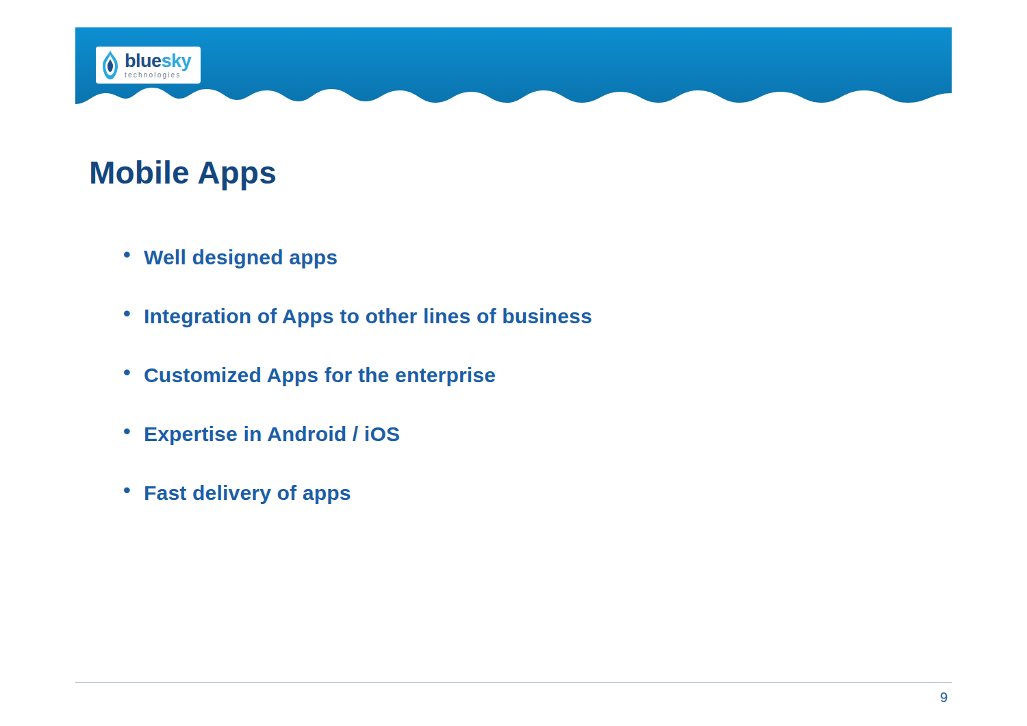blue sky
technologies
Mobile Apps
Well designed apps
Integration of Apps to other lines of business
Customized Apps for the enterprise
Expertise in Android / iOS
Fast delivery of apps
9